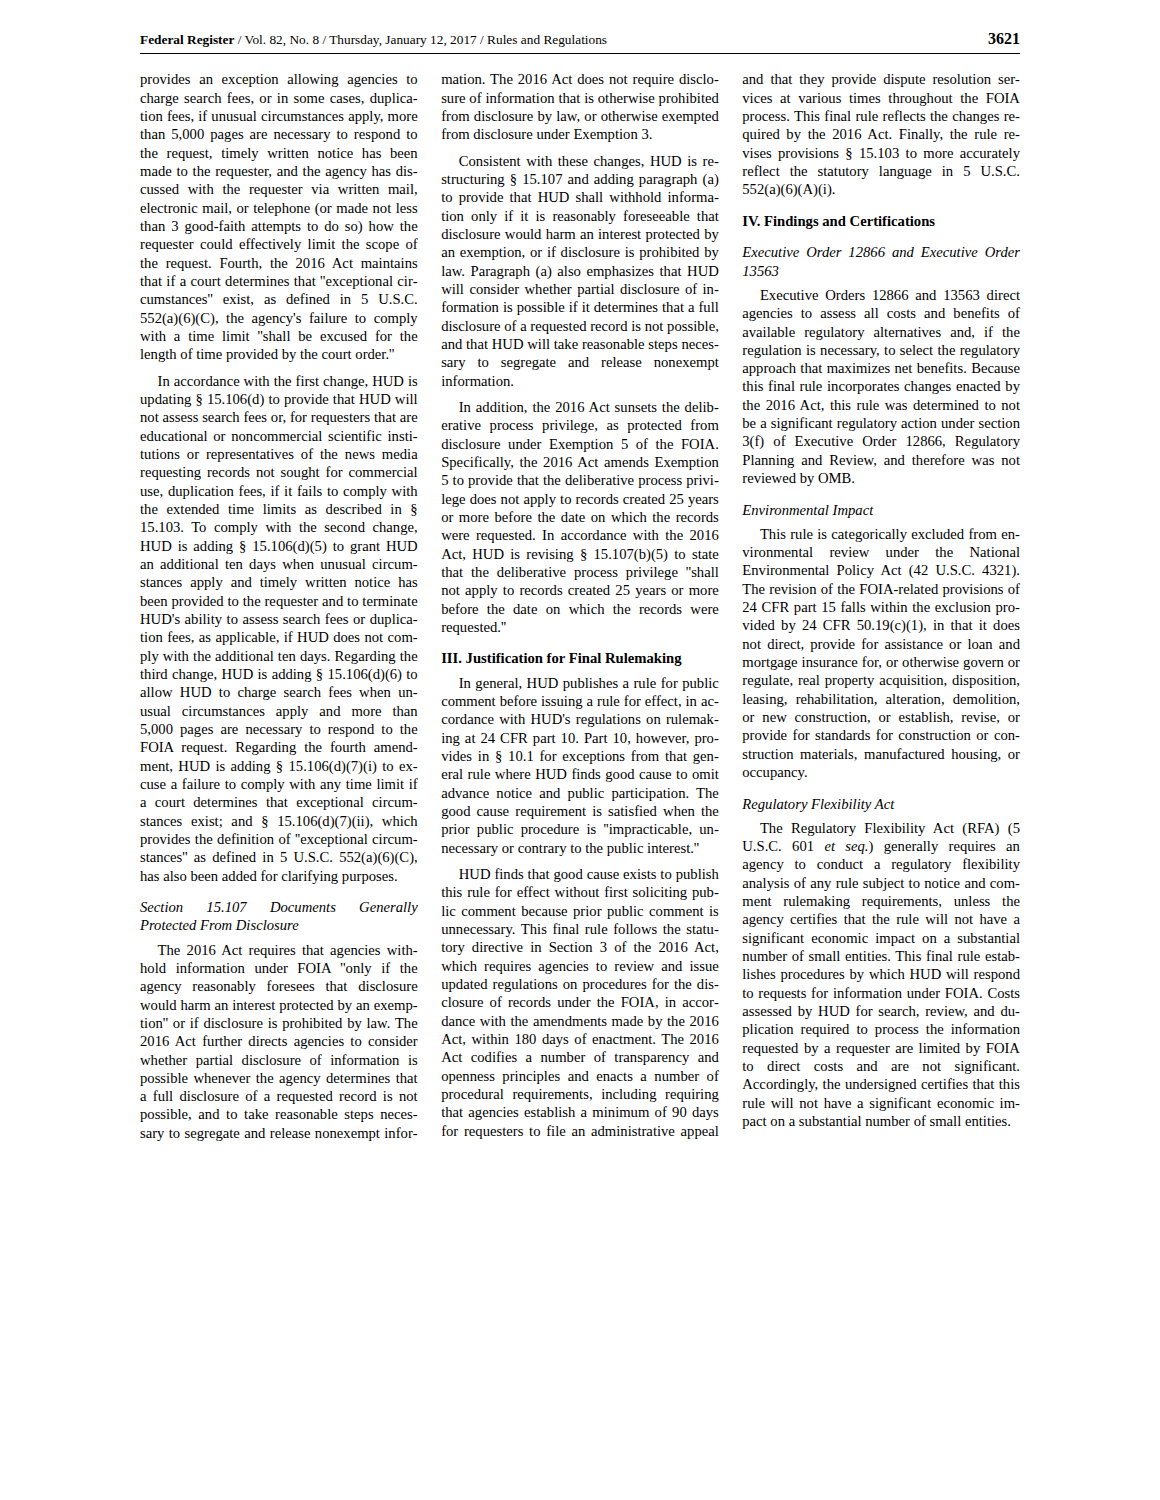Federal Register / Vol. 82, No. 8 / Thursday, January 12, 2017 / Rules and Regulations 3621
provides an exception allowing agencies to charge search fees, or in some cases, duplication fees, if unusual circumstances apply, more than 5,000 pages are necessary to respond to the request, timely written notice has been made to the requester, and the agency has discussed with the requester via written mail, electronic mail, or telephone (or made not less than 3 good-faith attempts to do so) how the requester could effectively limit the scope of the request. Fourth, the 2016 Act maintains that if a court determines that ''exceptional circumstances'' exist, as defined in 5 U.S.C. 552(a)(6)(C), the agency's failure to comply with a time limit ''shall be excused for the length of time provided by the court order.''
In accordance with the first change, HUD is updating § 15.106(d) to provide that HUD will not assess search fees or, for requesters that are educational or noncommercial scientific institutions or representatives of the news media requesting records not sought for commercial use, duplication fees, if it fails to comply with the extended time limits as described in § 15.103. To comply with the second change, HUD is adding § 15.106(d)(5) to grant HUD an additional ten days when unusual circumstances apply and timely written notice has been provided to the requester and to terminate HUD's ability to assess search fees or duplication fees, as applicable, if HUD does not comply with the additional ten days. Regarding the third change, HUD is adding § 15.106(d)(6) to allow HUD to charge search fees when unusual circumstances apply and more than 5,000 pages are necessary to respond to the FOIA request. Regarding the fourth amendment, HUD is adding § 15.106(d)(7)(i) to excuse a failure to comply with any time limit if a court determines that exceptional circumstances exist; and § 15.106(d)(7)(ii), which provides the definition of ''exceptional circumstances'' as defined in 5 U.S.C. 552(a)(6)(C), has also been added for clarifying purposes.
Section 15.107 Documents Generally Protected From Disclosure
The 2016 Act requires that agencies withhold information under FOIA ''only if the agency reasonably foresees that disclosure would harm an interest protected by an exemption'' or if disclosure is prohibited by law. The 2016 Act further directs agencies to consider whether partial disclosure of information is possible whenever the agency determines that a full disclosure of a requested record is not possible, and to take reasonable steps necessary to segregate and release nonexempt information. The 2016 Act does not require disclosure of information that is otherwise prohibited from disclosure by law, or otherwise exempted from disclosure under Exemption 3.
Consistent with these changes, HUD is restructuring § 15.107 and adding paragraph (a) to provide that HUD shall withhold information only if it is reasonably foreseeable that disclosure would harm an interest protected by an exemption, or if disclosure is prohibited by law. Paragraph (a) also emphasizes that HUD will consider whether partial disclosure of information is possible if it determines that a full disclosure of a requested record is not possible, and that HUD will take reasonable steps necessary to segregate and release nonexempt information.
In addition, the 2016 Act sunsets the deliberative process privilege, as protected from disclosure under Exemption 5 of the FOIA. Specifically, the 2016 Act amends Exemption 5 to provide that the deliberative process privilege does not apply to records created 25 years or more before the date on which the records were requested. In accordance with the 2016 Act, HUD is revising § 15.107(b)(5) to state that the deliberative process privilege ''shall not apply to records created 25 years or more before the date on which the records were requested.''
III. Justification for Final Rulemaking
In general, HUD publishes a rule for public comment before issuing a rule for effect, in accordance with HUD's regulations on rulemaking at 24 CFR part 10. Part 10, however, provides in § 10.1 for exceptions from that general rule where HUD finds good cause to omit advance notice and public participation. The good cause requirement is satisfied when the prior public procedure is ''impracticable, unnecessary or contrary to the public interest.''
HUD finds that good cause exists to publish this rule for effect without first soliciting public comment because prior public comment is unnecessary. This final rule follows the statutory directive in Section 3 of the 2016 Act, which requires agencies to review and issue updated regulations on procedures for the disclosure of records under the FOIA, in accordance with the amendments made by the 2016 Act, within 180 days of enactment. The 2016 Act codifies a number of transparency and openness principles and enacts a number of procedural requirements, including requiring that agencies establish a minimum of 90 days for requesters to file an administrative appeal and that they provide dispute resolution services at various times throughout the FOIA process. This final rule reflects the changes required by the 2016 Act. Finally, the rule revises provisions § 15.103 to more accurately reflect the statutory language in 5 U.S.C. 552(a)(6)(A)(i).
IV. Findings and Certifications
Executive Order 12866 and Executive Order 13563
Executive Orders 12866 and 13563 direct agencies to assess all costs and benefits of available regulatory alternatives and, if the regulation is necessary, to select the regulatory approach that maximizes net benefits. Because this final rule incorporates changes enacted by the 2016 Act, this rule was determined to not be a significant regulatory action under section 3(f) of Executive Order 12866, Regulatory Planning and Review, and therefore was not reviewed by OMB.
Environmental Impact
This rule is categorically excluded from environmental review under the National Environmental Policy Act (42 U.S.C. 4321). The revision of the FOIA-related provisions of 24 CFR part 15 falls within the exclusion provided by 24 CFR 50.19(c)(1), in that it does not direct, provide for assistance or loan and mortgage insurance for, or otherwise govern or regulate, real property acquisition, disposition, leasing, rehabilitation, alteration, demolition, or new construction, or establish, revise, or provide for standards for construction or construction materials, manufactured housing, or occupancy.
Regulatory Flexibility Act
The Regulatory Flexibility Act (RFA) (5 U.S.C. 601 et seq.) generally requires an agency to conduct a regulatory flexibility analysis of any rule subject to notice and comment rulemaking requirements, unless the agency certifies that the rule will not have a significant economic impact on a substantial number of small entities. This final rule establishes procedures by which HUD will respond to requests for information under FOIA. Costs assessed by HUD for search, review, and duplication required to process the information requested by a requester are limited by FOIA to direct costs and are not significant. Accordingly, the undersigned certifies that this rule will not have a significant economic impact on a substantial number of small entities.